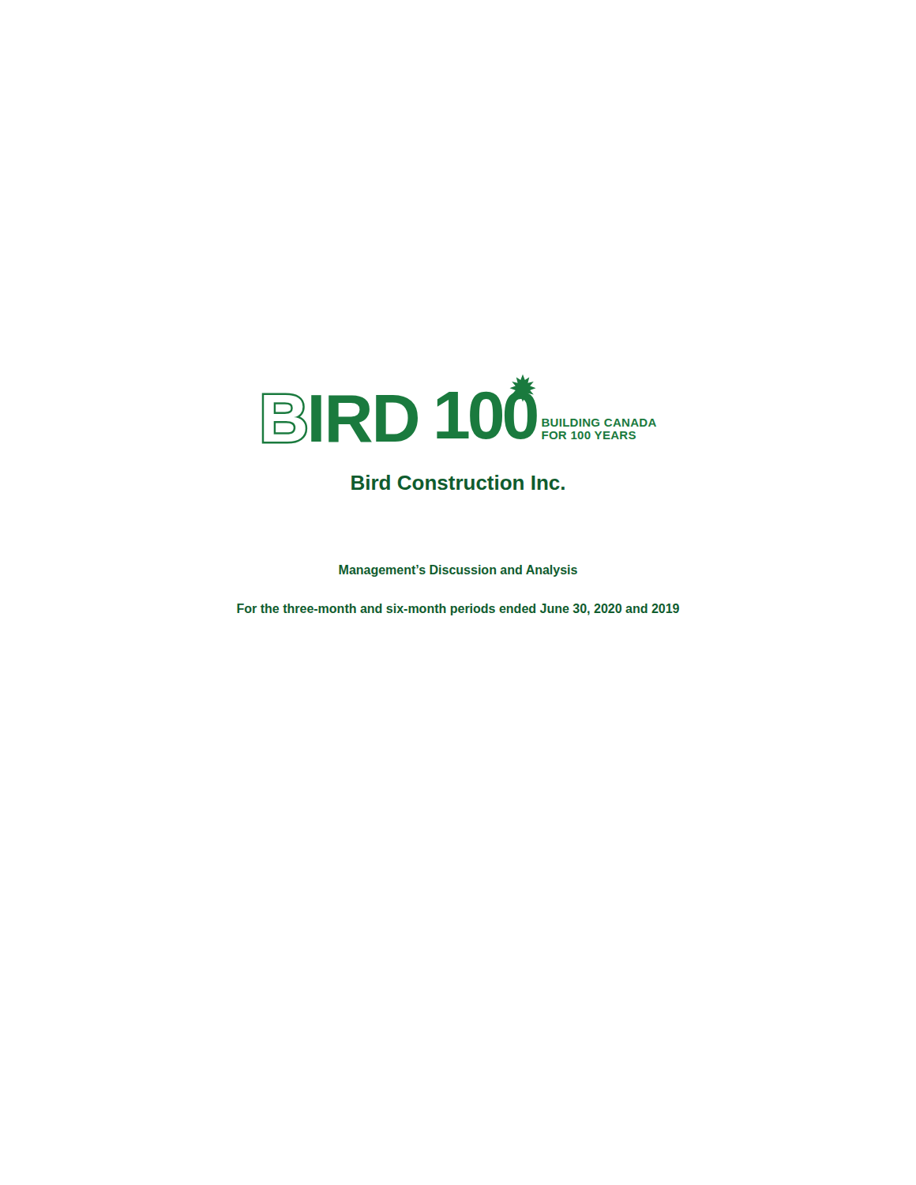BIRD
100
BUILDING CANADA FOR 100 YEARS
Bird Construction Inc.
Management’s Discussion and Analysis
For the three-month and six-month periods ended June 30, 2020 and 2019